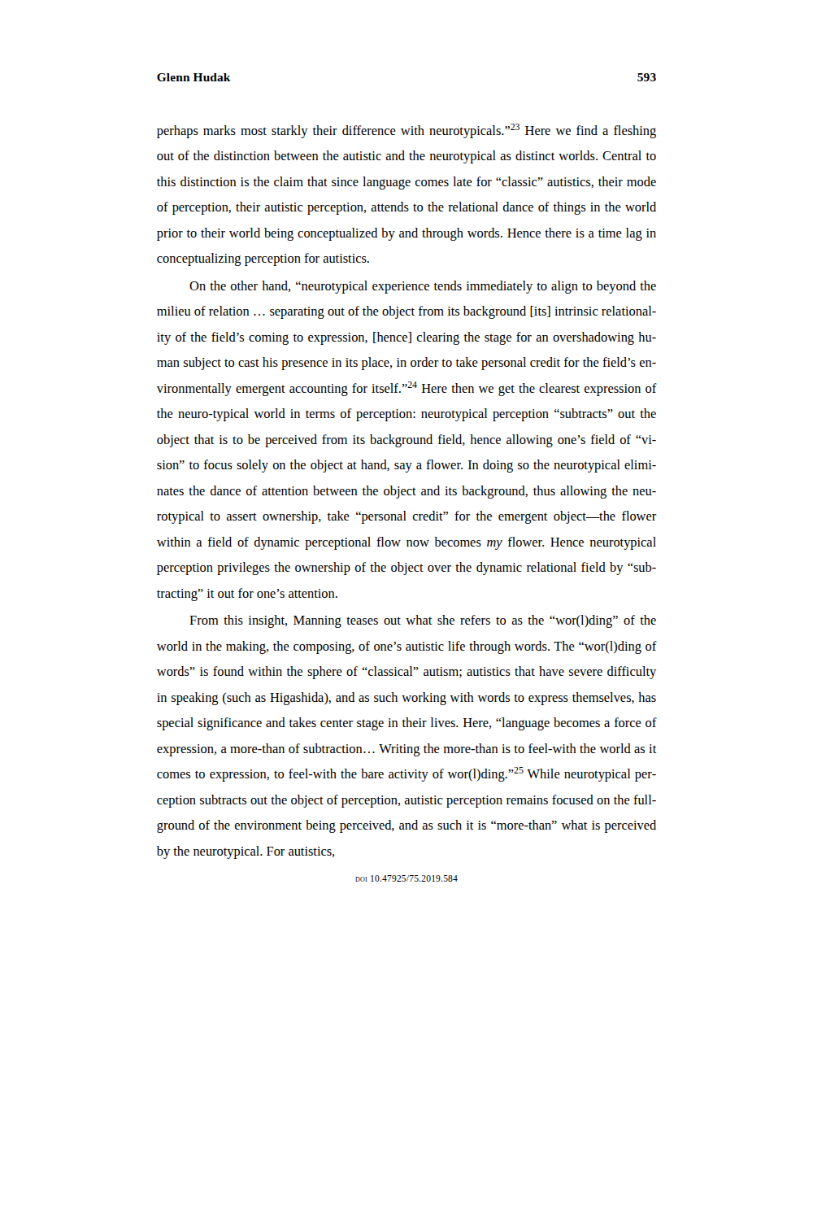Glenn Hudak 593
perhaps marks most starkly their difference with neurotypicals.”23 Here we find a fleshing out of the distinction between the autistic and the neurotypical as distinct worlds. Central to this distinction is the claim that since language comes late for “classic” autistics, their mode of perception, their autistic perception, attends to the relational dance of things in the world prior to their world being conceptualized by and through words. Hence there is a time lag in conceptualizing perception for autistics.
On the other hand, “neurotypical experience tends immediately to align to beyond the milieu of relation … separating out of the object from its background [its] intrinsic relationality of the field’s coming to expression, [hence] clearing the stage for an overshadowing human subject to cast his presence in its place, in order to take personal credit for the field’s environmentally emergent accounting for itself.”24 Here then we get the clearest expression of the neuro-typical world in terms of perception: neurotypical perception “subtracts” out the object that is to be perceived from its background field, hence allowing one’s field of “vision” to focus solely on the object at hand, say a flower. In doing so the neurotypical eliminates the dance of attention between the object and its background, thus allowing the neurotypical to assert ownership, take “personal credit” for the emergent object—the flower within a field of dynamic perceptional flow now becomes my flower. Hence neurotypical perception privileges the ownership of the object over the dynamic relational field by “subtracting” it out for one’s attention.
From this insight, Manning teases out what she refers to as the “wor(l)ding” of the world in the making, the composing, of one’s autistic life through words. The “wor(l)ding of words” is found within the sphere of “classical” autism; autistics that have severe difficulty in speaking (such as Higashida), and as such working with words to express themselves, has special significance and takes center stage in their lives. Here, “language becomes a force of expression, a more-than of subtraction… Writing the more-than is to feel-with the world as it comes to expression, to feel-with the bare activity of wor(l)ding.”25 While neurotypical perception subtracts out the object of perception, autistic perception remains focused on the full-ground of the environment being perceived, and as such it is “more-than” what is perceived by the neurotypical. For autistics,
doi 10.47925/75.2019.584